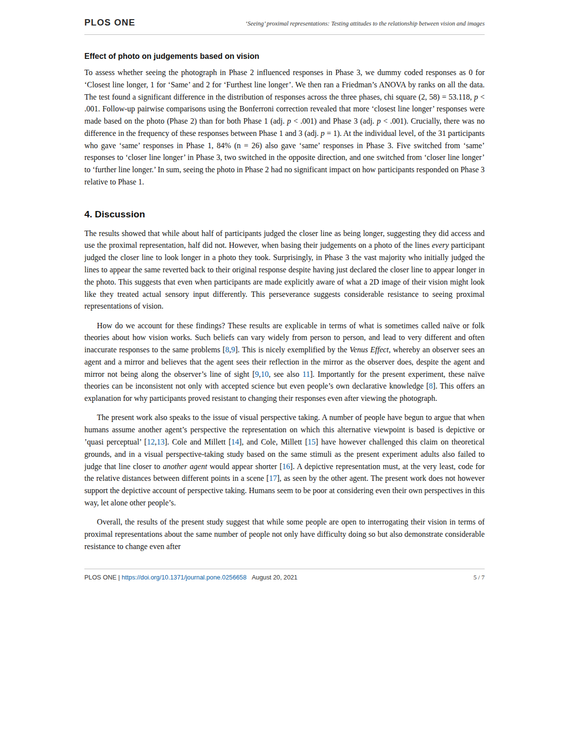PLOS ONE
‘Seeing’ proximal representations: Testing attitudes to the relationship between vision and images
Effect of photo on judgements based on vision
To assess whether seeing the photograph in Phase 2 influenced responses in Phase 3, we dummy coded responses as 0 for ‘Closest line longer, 1 for ‘Same’ and 2 for ‘Furthest line longer’. We then ran a Friedman’s ANOVA by ranks on all the data. The test found a significant difference in the distribution of responses across the three phases, chi square (2, 58) = 53.118, p < .001. Follow-up pairwise comparisons using the Bonferroni correction revealed that more ‘closest line longer’ responses were made based on the photo (Phase 2) than for both Phase 1 (adj. p < .001) and Phase 3 (adj. p < .001). Crucially, there was no difference in the frequency of these responses between Phase 1 and 3 (adj. p = 1). At the individual level, of the 31 participants who gave ‘same’ responses in Phase 1, 84% (n = 26) also gave ‘same’ responses in Phase 3. Five switched from ‘same’ responses to ‘closer line longer’ in Phase 3, two switched in the opposite direction, and one switched from ‘closer line longer’ to ‘further line longer.’ In sum, seeing the photo in Phase 2 had no significant impact on how participants responded on Phase 3 relative to Phase 1.
4. Discussion
The results showed that while about half of participants judged the closer line as being longer, suggesting they did access and use the proximal representation, half did not. However, when basing their judgements on a photo of the lines every participant judged the closer line to look longer in a photo they took. Surprisingly, in Phase 3 the vast majority who initially judged the lines to appear the same reverted back to their original response despite having just declared the closer line to appear longer in the photo. This suggests that even when participants are made explicitly aware of what a 2D image of their vision might look like they treated actual sensory input differently. This perseverance suggests considerable resistance to seeing proximal representations of vision.
How do we account for these findings? These results are explicable in terms of what is sometimes called naïve or folk theories about how vision works. Such beliefs can vary widely from person to person, and lead to very different and often inaccurate responses to the same problems [8,9]. This is nicely exemplified by the Venus Effect, whereby an observer sees an agent and a mirror and believes that the agent sees their reflection in the mirror as the observer does, despite the agent and mirror not being along the observer’s line of sight [9,10, see also 11]. Importantly for the present experiment, these naïve theories can be inconsistent not only with accepted science but even people’s own declarative knowledge [8]. This offers an explanation for why participants proved resistant to changing their responses even after viewing the photograph.
The present work also speaks to the issue of visual perspective taking. A number of people have begun to argue that when humans assume another agent’s perspective the representation on which this alternative viewpoint is based is depictive or ’quasi perceptual’ [12,13]. Cole and Millett [14], and Cole, Millett [15] have however challenged this claim on theoretical grounds, and in a visual perspective-taking study based on the same stimuli as the present experiment adults also failed to judge that line closer to another agent would appear shorter [16]. A depictive representation must, at the very least, code for the relative distances between different points in a scene [17], as seen by the other agent. The present work does not however support the depictive account of perspective taking. Humans seem to be poor at considering even their own perspectives in this way, let alone other people’s.
Overall, the results of the present study suggest that while some people are open to interrogating their vision in terms of proximal representations about the same number of people not only have difficulty doing so but also demonstrate considerable resistance to change even after
PLOS ONE | https://doi.org/10.1371/journal.pone.0256658 August 20, 2021
5 / 7